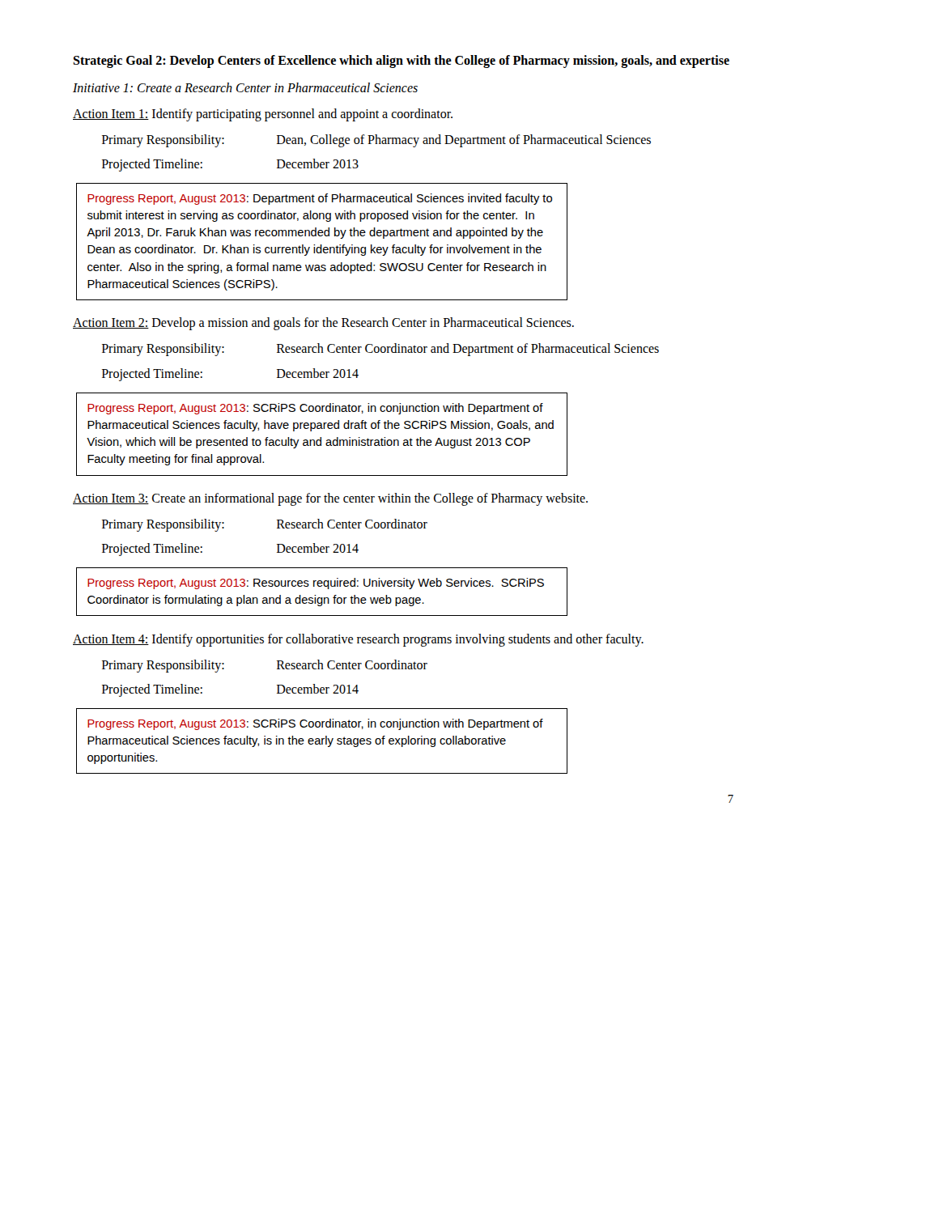Strategic Goal 2: Develop Centers of Excellence which align with the College of Pharmacy mission, goals, and expertise
Initiative 1: Create a Research Center in Pharmaceutical Sciences
Action Item 1: Identify participating personnel and appoint a coordinator.
Primary Responsibility: Dean, College of Pharmacy and Department of Pharmaceutical Sciences Projected Timeline: December 2013
Progress Report, August 2013: Department of Pharmaceutical Sciences invited faculty to submit interest in serving as coordinator, along with proposed vision for the center. In April 2013, Dr. Faruk Khan was recommended by the department and appointed by the Dean as coordinator. Dr. Khan is currently identifying key faculty for involvement in the center. Also in the spring, a formal name was adopted: SWOSU Center for Research in Pharmaceutical Sciences (SCRiPS).
Action Item 2: Develop a mission and goals for the Research Center in Pharmaceutical Sciences.
Primary Responsibility: Research Center Coordinator and Department of Pharmaceutical Sciences Projected Timeline: December 2014
Progress Report, August 2013: SCRiPS Coordinator, in conjunction with Department of Pharmaceutical Sciences faculty, have prepared draft of the SCRiPS Mission, Goals, and Vision, which will be presented to faculty and administration at the August 2013 COP Faculty meeting for final approval.
Action Item 3: Create an informational page for the center within the College of Pharmacy website.
Primary Responsibility: Research Center Coordinator Projected Timeline: December 2014
Progress Report, August 2013: Resources required: University Web Services. SCRiPS Coordinator is formulating a plan and a design for the web page.
Action Item 4: Identify opportunities for collaborative research programs involving students and other faculty.
Primary Responsibility: Research Center Coordinator Projected Timeline: December 2014
Progress Report, August 2013: SCRiPS Coordinator, in conjunction with Department of Pharmaceutical Sciences faculty, is in the early stages of exploring collaborative opportunities.
7